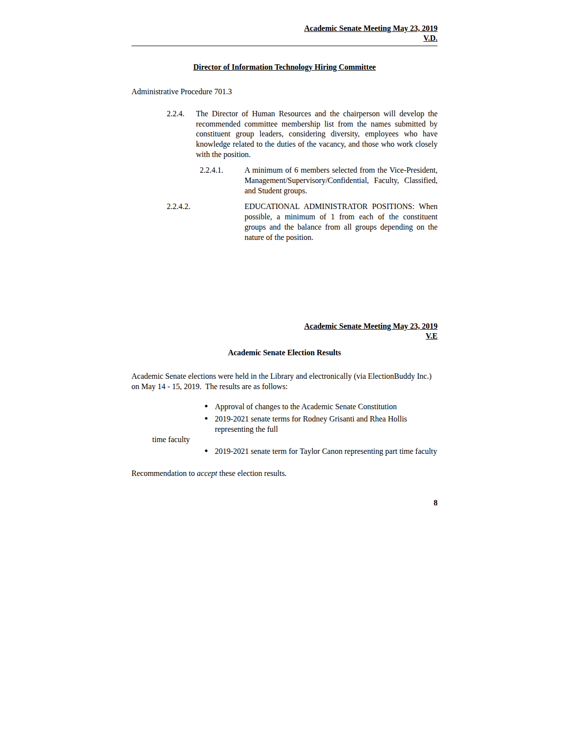Academic Senate Meeting May 23, 2019 V.D.
Director of Information Technology Hiring Committee
Administrative Procedure 701.3
2.2.4.
The Director of Human Resources and the chairperson will develop the recommended committee membership list from the names submitted by constituent group leaders, considering diversity, employees who have knowledge related to the duties of the vacancy, and those who work closely with the position.
2.2.4.1.
A minimum of 6 members selected from the Vice-President, Management/Supervisory/Confidential, Faculty, Classified, and Student groups.
2.2.4.2.
Educational Administrator Positions: When possible, a minimum of 1 from each of the constituent groups and the balance from all groups depending on the nature of the position.
Academic Senate Meeting May 23, 2019 V.E
Academic Senate Election Results
Academic Senate elections were held in the Library and electronically (via ElectionBuddy Inc.) on May 14 - 15, 2019. The results are as follows:
Approval of changes to the Academic Senate Constitution
2019-2021 senate terms for Rodney Grisanti and Rhea Hollis representing the fulltime faculty
2019-2021 senate term for Taylor Canon representing part time faculty
Recommendation to accept these election results.
8